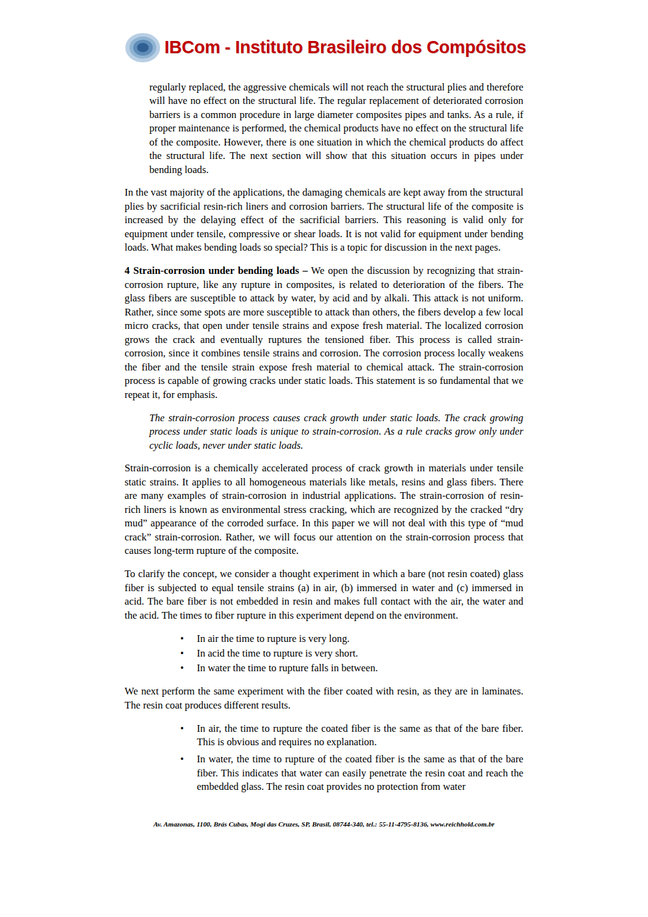IBCom - Instituto Brasileiro dos Compósitos
regularly replaced, the aggressive chemicals will not reach the structural plies and therefore will have no effect on the structural life. The regular replacement of deteriorated corrosion barriers is a common procedure in large diameter composites pipes and tanks. As a rule, if proper maintenance is performed, the chemical products have no effect on the structural life of the composite. However, there is one situation in which the chemical products do affect the structural life. The next section will show that this situation occurs in pipes under bending loads.
In the vast majority of the applications, the damaging chemicals are kept away from the structural plies by sacrificial resin-rich liners and corrosion barriers. The structural life of the composite is increased by the delaying effect of the sacrificial barriers. This reasoning is valid only for equipment under tensile, compressive or shear loads. It is not valid for equipment under bending loads. What makes bending loads so special? This is a topic for discussion in the next pages.
4 Strain-corrosion under bending loads – We open the discussion by recognizing that strain-corrosion rupture, like any rupture in composites, is related to deterioration of the fibers. The glass fibers are susceptible to attack by water, by acid and by alkali. This attack is not uniform. Rather, since some spots are more susceptible to attack than others, the fibers develop a few local micro cracks, that open under tensile strains and expose fresh material. The localized corrosion grows the crack and eventually ruptures the tensioned fiber. This process is called strain-corrosion, since it combines tensile strains and corrosion. The corrosion process locally weakens the fiber and the tensile strain expose fresh material to chemical attack. The strain-corrosion process is capable of growing cracks under static loads. This statement is so fundamental that we repeat it, for emphasis.
The strain-corrosion process causes crack growth under static loads. The crack growing process under static loads is unique to strain-corrosion. As a rule cracks grow only under cyclic loads, never under static loads.
Strain-corrosion is a chemically accelerated process of crack growth in materials under tensile static strains. It applies to all homogeneous materials like metals, resins and glass fibers. There are many examples of strain-corrosion in industrial applications. The strain-corrosion of resin-rich liners is known as environmental stress cracking, which are recognized by the cracked “dry mud” appearance of the corroded surface. In this paper we will not deal with this type of “mud crack” strain-corrosion. Rather, we will focus our attention on the strain-corrosion process that causes long-term rupture of the composite.
To clarify the concept, we consider a thought experiment in which a bare (not resin coated) glass fiber is subjected to equal tensile strains (a) in air, (b) immersed in water and (c) immersed in acid. The bare fiber is not embedded in resin and makes full contact with the air, the water and the acid. The times to fiber rupture in this experiment depend on the environment.
In air the time to rupture is very long.
In acid the time to rupture is very short.
In water the time to rupture falls in between.
We next perform the same experiment with the fiber coated with resin, as they are in laminates. The resin coat produces different results.
In air, the time to rupture the coated fiber is the same as that of the bare fiber. This is obvious and requires no explanation.
In water, the time to rupture of the coated fiber is the same as that of the bare fiber. This indicates that water can easily penetrate the resin coat and reach the embedded glass. The resin coat provides no protection from water
Av. Amazonas, 1100, Brás Cubas, Mogi das Cruzes, SP, Brasil, 08744-340, tel.: 55-11-4795-8136, www.reichhold.com.br